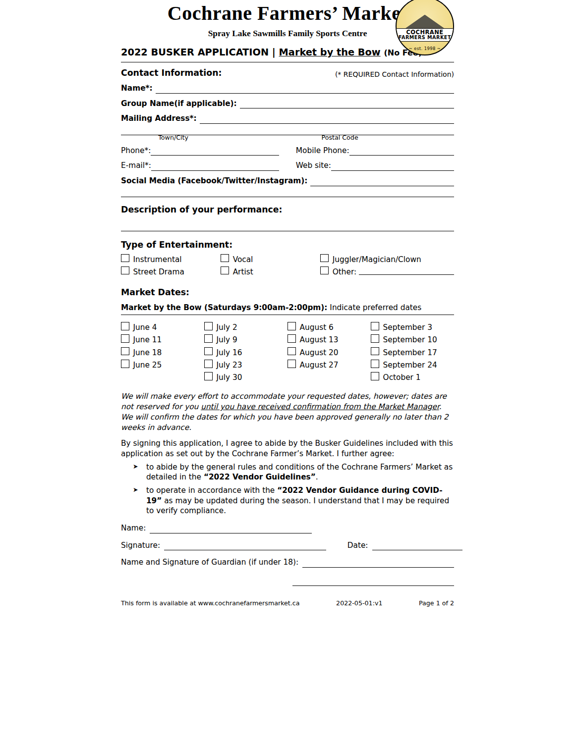COCHRANEFARMERS MARKET
~ est. 1998 ~
Cochrane Farmers’ Market
Spray Lake Sawmills Family Sports Centre
2022 BUSKER APPLICATION | Market by the Bow (No Fee)
Contact Information:
(* REQUIRED Contact Information)
Name*:
Group Name(if applicable):
Mailing Address*:
Town/City
Postal Code
Phone*:
Mobile Phone:
E-mail*:
Web site:
Social Media (Facebook/Twitter/Instagram):
Description of your performance:
Type of Entertainment:
Instrumental
Street Drama
Vocal
Artist
Juggler/Magician/Clown
Other:
Market Dates:
Market by the Bow (Saturdays 9:00am-2:00pm): Indicate preferred dates
| June 4 | July 2 | August 6 | September 3 |
| June 11 | July 9 | August 13 | September 10 |
| June 18 | July 16 | August 20 | September 17 |
| June 25 | July 23 | August 27 | September 24 |
| | July 30 | | October 1 |
We will make every effort to accommodate your requested dates, however; dates are not reserved for you until you have received confirmation from the Market Manager. We will confirm the dates for which you have been approved generally no later than 2 weeks in advance.
By signing this application, I agree to abide by the Busker Guidelines included with this application as set out by the Cochrane Farmer’s Market. I further agree:
to abide by the general rules and conditions of the Cochrane Farmers’ Market as detailed in the “2022 Vendor Guidelines”.
to operate in accordance with the “2022 Vendor Guidance during COVID-19” as may be updated during the season. I understand that I may be required to verify compliance.
Name:
Signature:
Date:
Name and Signature of Guardian (if under 18):
This form is available at www.cochranefarmersmarket.ca
2022-05-01:v1
Page 1 of 2